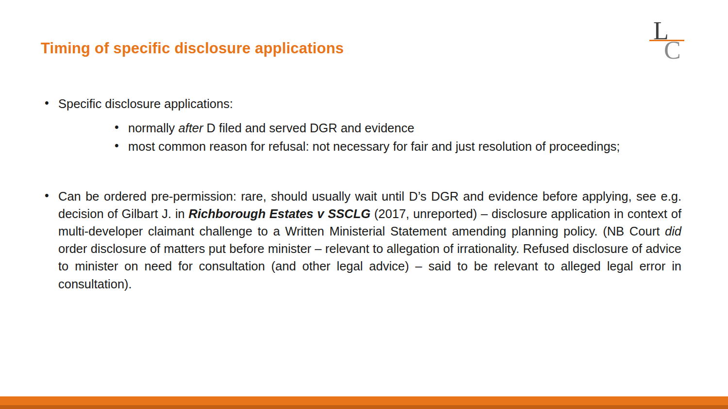L
C
Timing of specific disclosure applications
Specific disclosure applications:
normally after D filed and served DGR and evidence
most common reason for refusal: not necessary for fair and just resolution of proceedings;
Can be ordered pre-permission: rare, should usually wait until D’s DGR and evidence before applying, see e.g. decision of Gilbart J. in Richborough Estates v SSCLG (2017, unreported) – disclosure application in context of multi-developer claimant challenge to a Written Ministerial Statement amending planning policy. (NB Court did order disclosure of matters put before minister – relevant to allegation of irrationality. Refused disclosure of advice to minister on need for consultation (and other legal advice) – said to be relevant to alleged legal error in consultation).